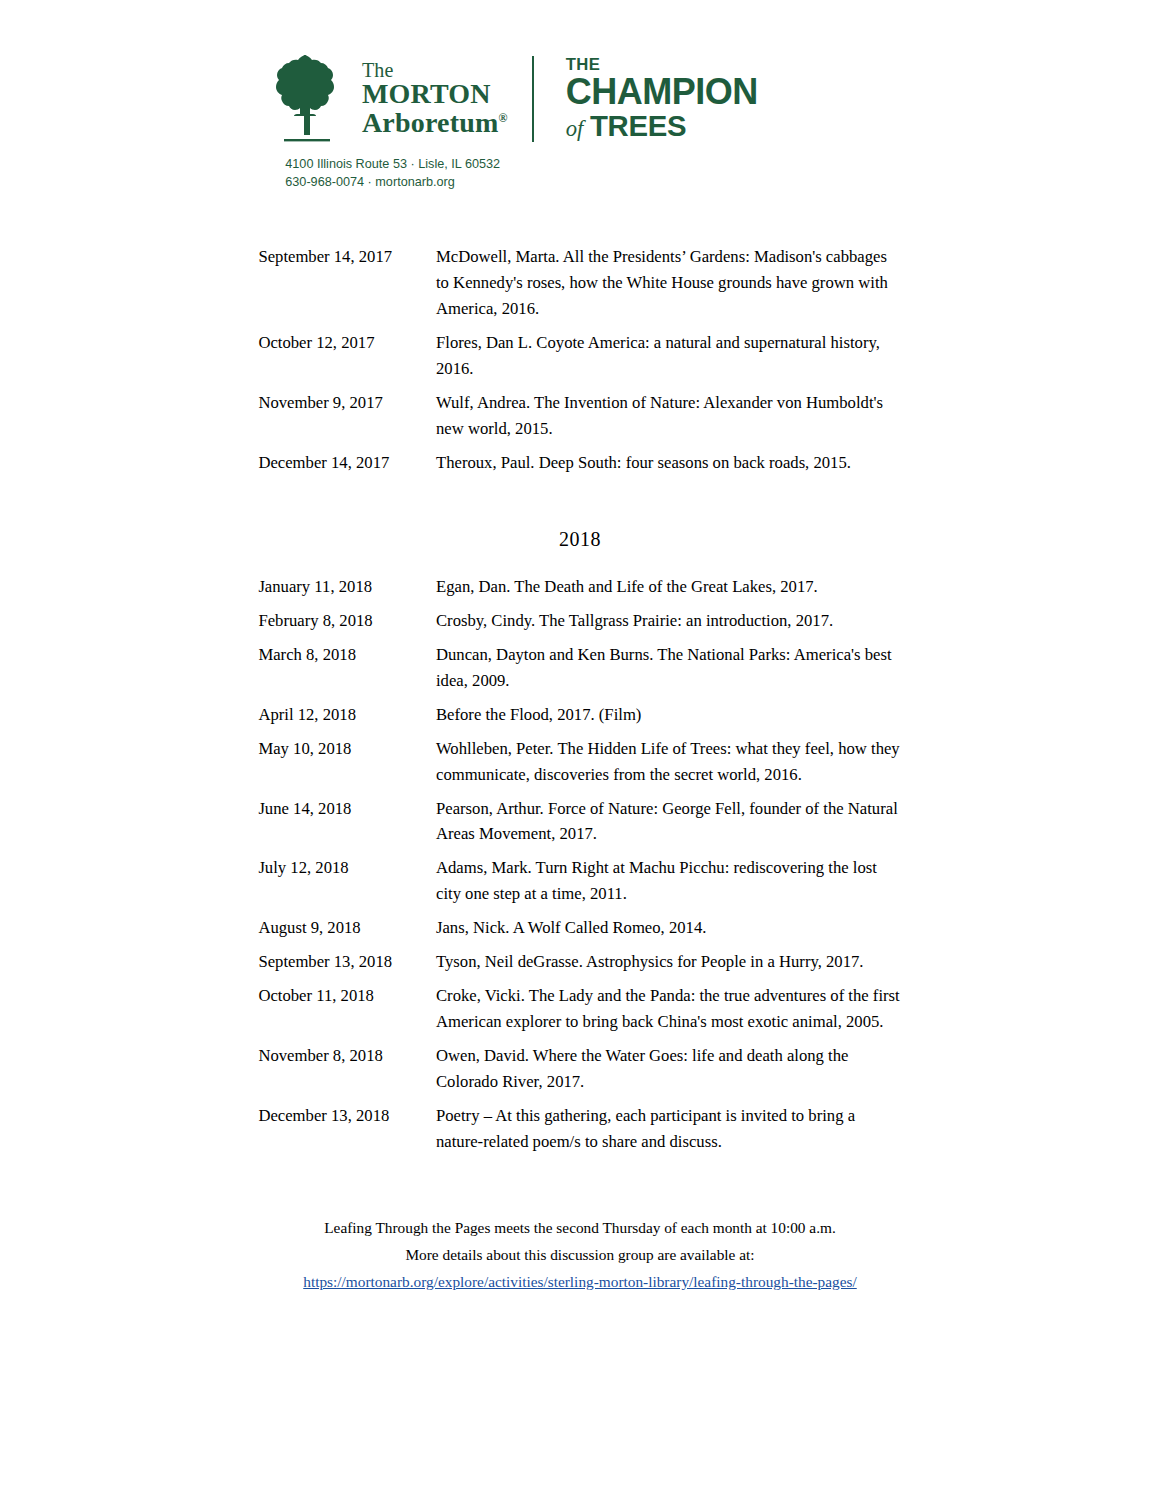The MORTON Arboretum®
THE CHAMPION of TREES
4100 Illinois Route 53 · Lisle, IL 60532
630-968-0074 · mortonarb.org
| September 14, 2017 | McDowell, Marta. All the Presidents’ Gardens: Madison's cabbages to Kennedy's roses, how the White House grounds have grown with America, 2016. |
| October 12, 2017 | Flores, Dan L. Coyote America: a natural and supernatural history, 2016. |
| November 9, 2017 | Wulf, Andrea. The Invention of Nature: Alexander von Humboldt's new world, 2015. |
| December 14, 2017 | Theroux, Paul. Deep South: four seasons on back roads, 2015. |
2018
| January 11, 2018 | Egan, Dan. The Death and Life of the Great Lakes, 2017. |
| February 8, 2018 | Crosby, Cindy. The Tallgrass Prairie: an introduction, 2017. |
| March 8, 2018 | Duncan, Dayton and Ken Burns. The National Parks: America's best idea, 2009. |
| April 12, 2018 | Before the Flood, 2017. (Film) |
| May 10, 2018 | Wohlleben, Peter. The Hidden Life of Trees: what they feel, how they communicate, discoveries from the secret world, 2016. |
| June 14, 2018 | Pearson, Arthur. Force of Nature: George Fell, founder of the Natural Areas Movement, 2017. |
| July 12, 2018 | Adams, Mark. Turn Right at Machu Picchu: rediscovering the lost city one step at a time, 2011. |
| August 9, 2018 | Jans, Nick. A Wolf Called Romeo, 2014. |
| September 13, 2018 | Tyson, Neil deGrasse. Astrophysics for People in a Hurry, 2017. |
| October 11, 2018 | Croke, Vicki. The Lady and the Panda: the true adventures of the first American explorer to bring back China's most exotic animal, 2005. |
| November 8, 2018 | Owen, David. Where the Water Goes: life and death along the Colorado River, 2017. |
| December 13, 2018 | Poetry – At this gathering, each participant is invited to bring a nature-related poem/s to share and discuss. |
Leafing Through the Pages meets the second Thursday of each month at 10:00 a.m.
More details about this discussion group are available at:
https://mortonarb.org/explore/activities/sterling-morton-library/leafing-through-the-pages/